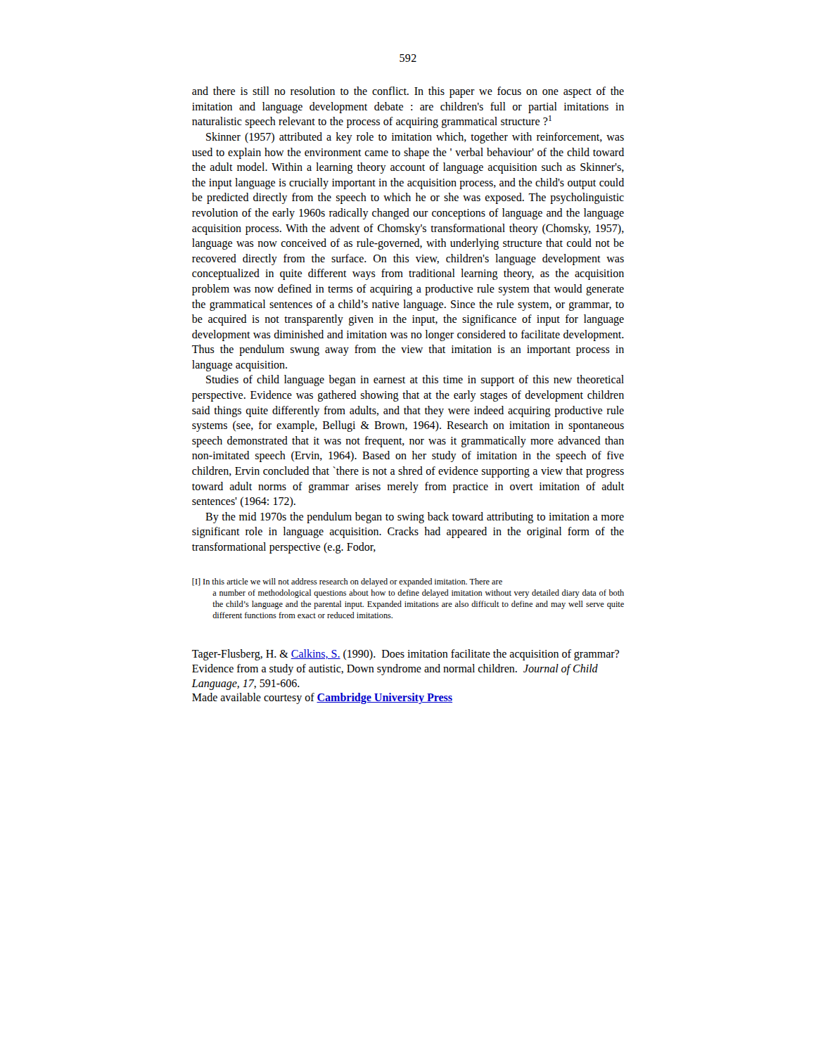592
and there is still no resolution to the conflict. In this paper we focus on one aspect of the imitation and language development debate : are children's full or partial imitations in naturalistic speech relevant to the process of acquiring grammatical structure ?1
Skinner (1957) attributed a key role to imitation which, together with reinforcement, was used to explain how the environment came to shape the ' verbal behaviour' of the child toward the adult model. Within a learning theory account of language acquisition such as Skinner's, the input language is crucially important in the acquisition process, and the child's output could be predicted directly from the speech to which he or she was exposed. The psycholinguistic revolution of the early 1960s radically changed our conceptions of language and the language acquisition process. With the advent of Chomsky's transformational theory (Chomsky, 1957), language was now conceived of as rule-governed, with underlying structure that could not be recovered directly from the surface. On this view, children's language development was conceptualized in quite different ways from traditional learning theory, as the acquisition problem was now defined in terms of acquiring a productive rule system that would generate the grammatical sentences of a child’s native language. Since the rule system, or grammar, to be acquired is not transparently given in the input, the significance of input for language development was diminished and imitation was no longer considered to facilitate development. Thus the pendulum swung away from the view that imitation is an important process in language acquisition.
Studies of child language began in earnest at this time in support of this new theoretical perspective. Evidence was gathered showing that at the early stages of development children said things quite differently from adults, and that they were indeed acquiring productive rule systems (see, for example, Bellugi & Brown, 1964). Research on imitation in spontaneous speech demonstrated that it was not frequent, nor was it grammatically more advanced than non-imitated speech (Ervin, 1964). Based on her study of imitation in the speech of five children, Ervin concluded that `there is not a shred of evidence supporting a view that progress toward adult norms of grammar arises merely from practice in overt imitation of adult sentences' (1964: 172).
By the mid 1970s the pendulum began to swing back toward attributing to imitation a more significant role in language acquisition. Cracks had appeared in the original form of the transformational perspective (e.g. Fodor,
[I] In this article we will not address research on delayed or expanded imitation. There are a number of methodological questions about how to define delayed imitation without very detailed diary data of both the child’s language and the parental input. Expanded imitations are also difficult to define and may well serve quite different functions from exact or reduced imitations.
Tager-Flusberg, H. & Calkins, S. (1990). Does imitation facilitate the acquisition of grammar? Evidence from a study of autistic, Down syndrome and normal children. Journal of Child Language, 17, 591-606.
Made available courtesy of Cambridge University Press